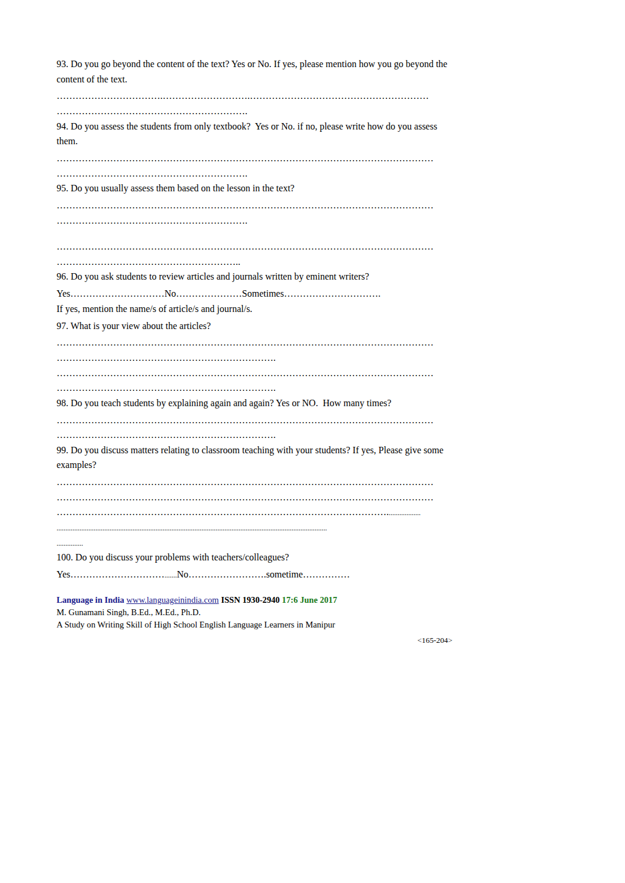93. Do you go beyond the content of the text? Yes or No. If yes, please mention how you go beyond the content of the text.
…………………………….……………………….…………………………………………………
…………………………………………………….
94. Do you assess the students from only textbook? Yes or No. if no, please write how do you assess them.
…………………………………………………………………………………………………………
…………………………………………………….
95. Do you usually assess them based on the lesson in the text?
…………………………………………………………………………………………………………
…………………………………………………….
…………………………………………………………………………………………………………
…………………………………………………..
96. Do you ask students to review articles and journals written by eminent writers?
Yes…………………………No…………………Sometimes………………………….
If yes, mention the name/s of article/s and journal/s.
97. What is your view about the articles?
…………………………………………………………………………………………………………
…………………………………………………………….
…………………………………………………………………………………………………………
…………………………………………………………….
98. Do you teach students by explaining again and again? Yes or NO. How many times?
…………………………………………………………………………………………………………
…………………………………………………………….
99. Do you discuss matters relating to classroom teaching with your students? If yes, Please give some examples?
…………………………………………………………………………………………………………
…………………………………………………………………………………………………………
……………………………………………………………………………………………...................
.........................................................................................................................................................
...............
100. Do you discuss your problems with teachers/colleagues?
Yes…………………………....... No…………………….sometime……………
Language in India www.languageinindia.com ISSN 1930-2940 17:6 June 2017
M. Gunamani Singh, B.Ed., M.Ed., Ph.D.
A Study on Writing Skill of High School English Language Learners in Manipur
<165-204>